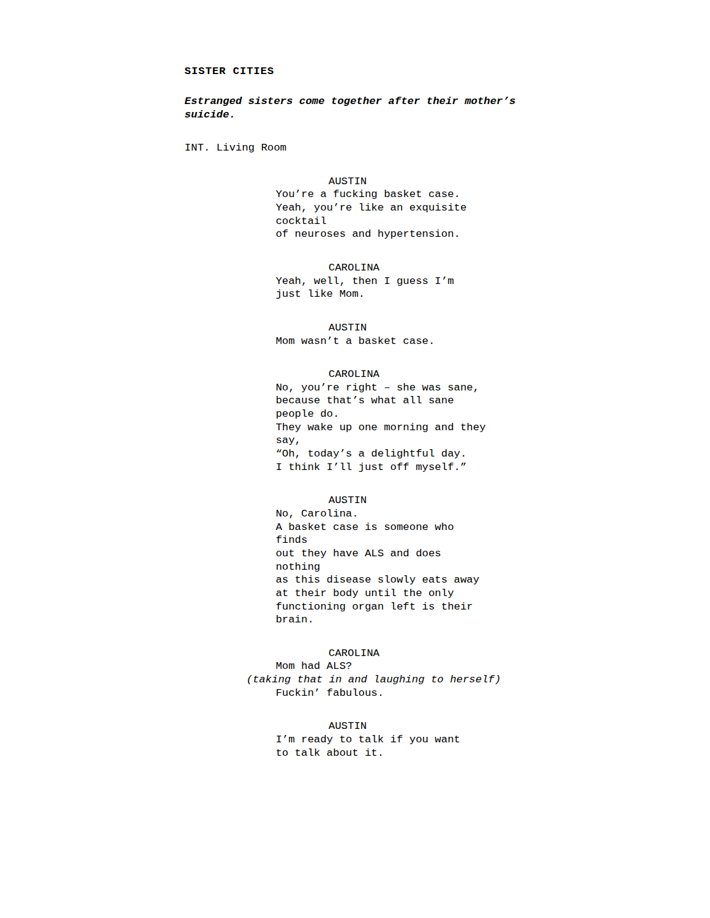SISTER CITIES
Estranged sisters come together after their mother’s suicide.
INT. Living Room
AUSTIN
You’re a fucking basket case.
Yeah, you’re like an exquisite cocktail
of neuroses and hypertension.
CAROLINA
Yeah, well, then I guess I’m
just like Mom.
AUSTIN
Mom wasn’t a basket case.
CAROLINA
No, you’re right – she was sane,
because that’s what all sane people do.
They wake up one morning and they say,
“Oh, today’s a delightful day.
I think I’ll just off myself.”
AUSTIN
No, Carolina.
A basket case is someone who finds
out they have ALS and does nothing
as this disease slowly eats away
at their body until the only
functioning organ left is their brain.
CAROLINA
Mom had ALS?
(taking that in and laughing to herself)
Fuckin’ fabulous.
AUSTIN
I’m ready to talk if you want
to talk about it.